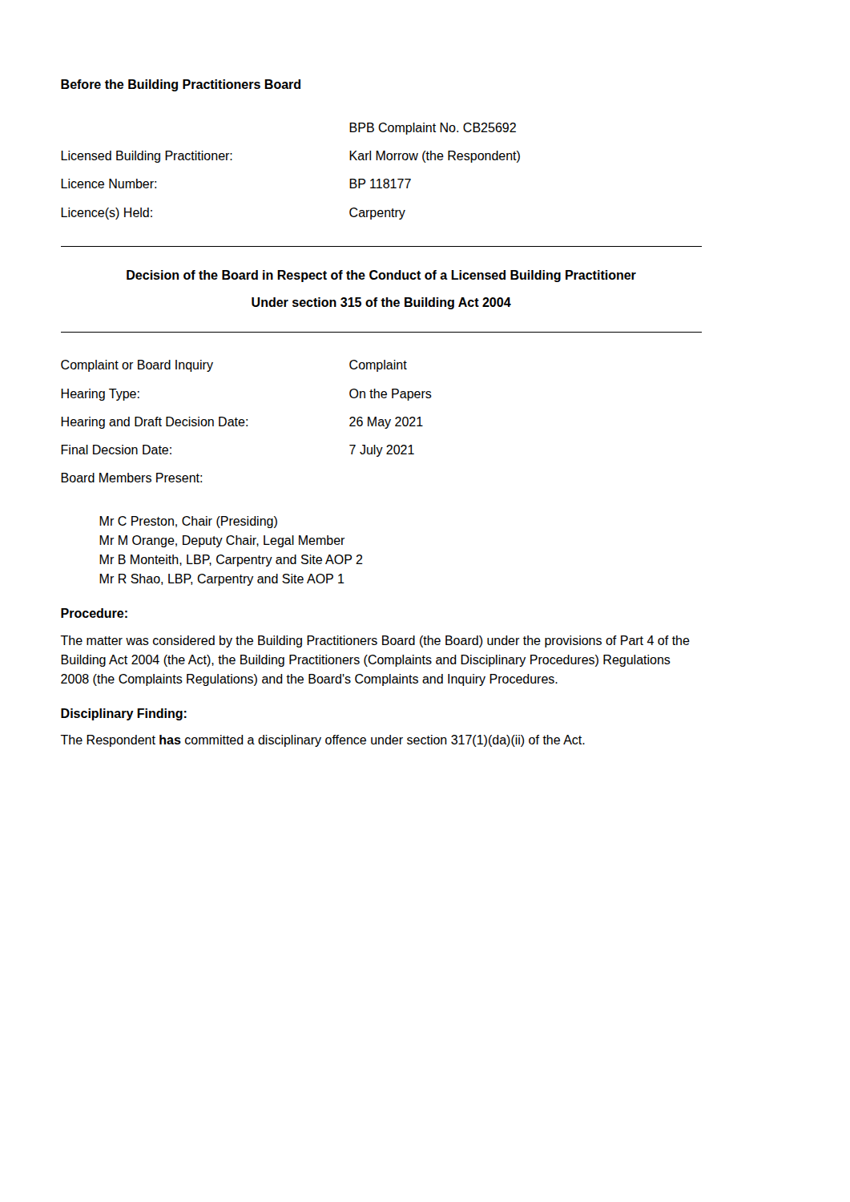Before the Building Practitioners Board
| | BPB Complaint No. CB25692 |
| Licensed Building Practitioner: | Karl Morrow (the Respondent) |
| Licence Number: | BP 118177 |
| Licence(s) Held: | Carpentry |
Decision of the Board in Respect of the Conduct of a Licensed Building Practitioner
Under section 315 of the Building Act 2004
| Complaint or Board Inquiry | Complaint |
| Hearing Type: | On the Papers |
| Hearing and Draft Decision Date: | 26 May 2021 |
| Final Decsion Date: | 7 July 2021 |
| Board Members Present: | |
Mr C Preston, Chair (Presiding)
Mr M Orange, Deputy Chair, Legal Member
Mr B Monteith, LBP, Carpentry and Site AOP 2
Mr R Shao, LBP, Carpentry and Site AOP 1
Procedure:
The matter was considered by the Building Practitioners Board (the Board) under the provisions of Part 4 of the Building Act 2004 (the Act), the Building Practitioners (Complaints and Disciplinary Procedures) Regulations 2008 (the Complaints Regulations) and the Board's Complaints and Inquiry Procedures.
Disciplinary Finding:
The Respondent has committed a disciplinary offence under section 317(1)(da)(ii) of the Act.